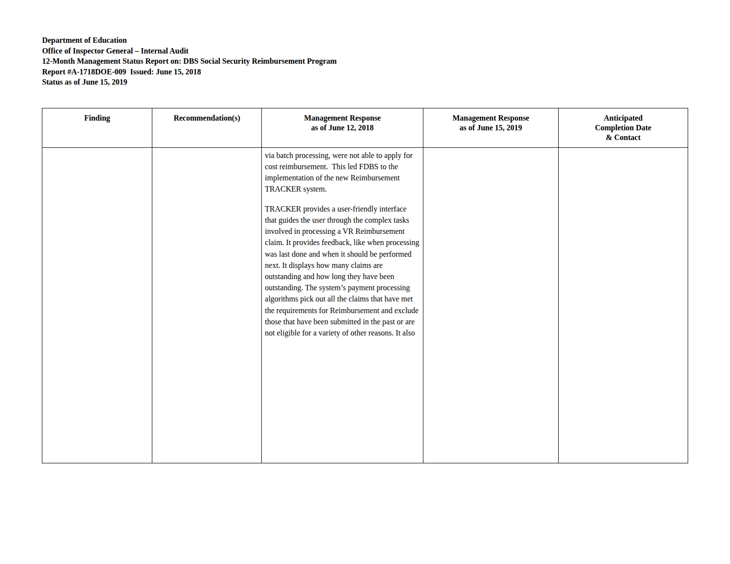Department of Education
Office of Inspector General – Internal Audit
12-Month Management Status Report on: DBS Social Security Reimbursement Program
Report #A-1718DOE-009 Issued: June 15, 2018
Status as of June 15, 2019
| Finding | Recommendation(s) | Management Response as of June 12, 2018 | Management Response as of June 15, 2019 | Anticipated Completion Date & Contact |
| --- | --- | --- | --- | --- |
| | | via batch processing, were not able to apply for cost reimbursement. This led FDBS to the implementation of the new Reimbursement TRACKER system. TRACKER provides a user-friendly interface that guides the user through the complex tasks involved in processing a VR Reimbursement claim. It provides feedback, like when processing was last done and when it should be performed next. It displays how many claims are outstanding and how long they have been outstanding. The system’s payment processing algorithms pick out all the claims that have met the requirements for Reimbursement and exclude those that have been submitted in the past or are not eligible for a variety of other reasons. It also | | |